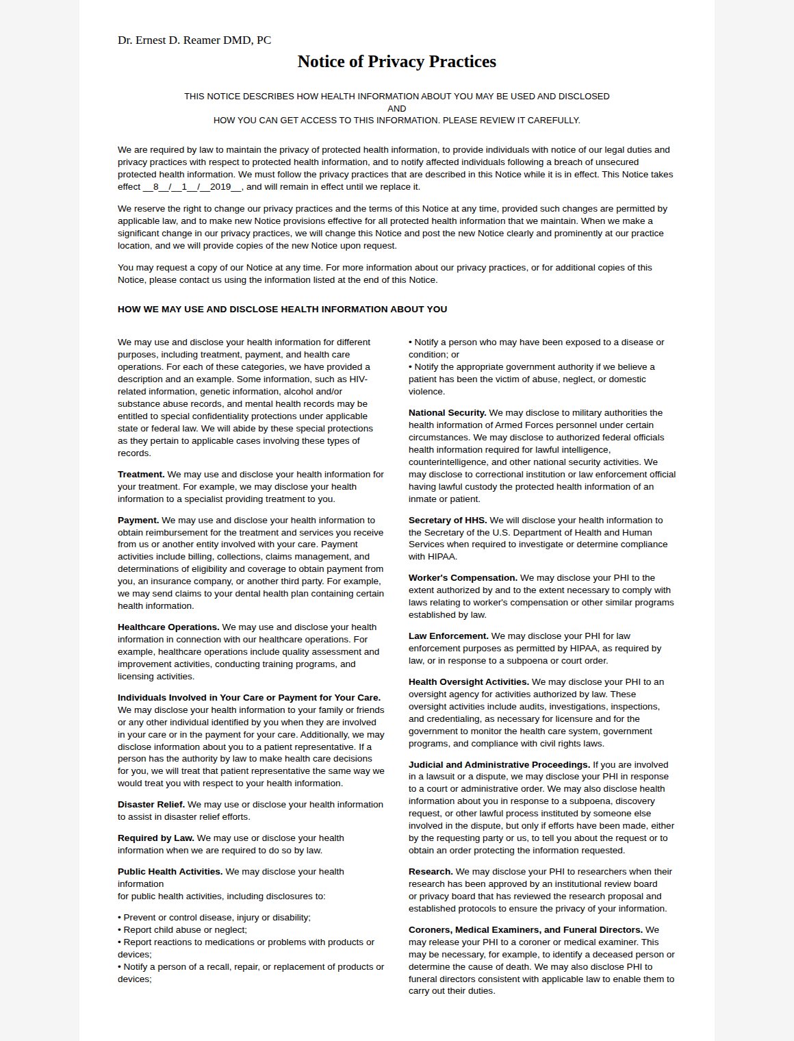Dr. Ernest D. Reamer DMD, PC
Notice of Privacy Practices
THIS NOTICE DESCRIBES HOW HEALTH INFORMATION ABOUT YOU MAY BE USED AND DISCLOSED AND
HOW YOU CAN GET ACCESS TO THIS INFORMATION. PLEASE REVIEW IT CAREFULLY.
We are required by law to maintain the privacy of protected health information, to provide individuals with notice of our legal duties and privacy practices with respect to protected health information, and to notify affected individuals following a breach of unsecured protected health information. We must follow the privacy practices that are described in this Notice while it is in effect. This Notice takes effect __8__/__1__/__2019__, and will remain in effect until we replace it.
We reserve the right to change our privacy practices and the terms of this Notice at any time, provided such changes are permitted by applicable law, and to make new Notice provisions effective for all protected health information that we maintain. When we make a significant change in our privacy practices, we will change this Notice and post the new Notice clearly and prominently at our practice location, and we will provide copies of the new Notice upon request.
You may request a copy of our Notice at any time. For more information about our privacy practices, or for additional copies of this Notice, please contact us using the information listed at the end of this Notice.
HOW WE MAY USE AND DISCLOSE HEALTH INFORMATION ABOUT YOU
We may use and disclose your health information for different purposes, including treatment, payment, and health care operations. For each of these categories, we have provided a description and an example. Some information, such as HIV-related information, genetic information, alcohol and/or substance abuse records, and mental health records may be entitled to special confidentiality protections under applicable state or federal law. We will abide by these special protections as they pertain to applicable cases involving these types of records.
Treatment. We may use and disclose your health information for your treatment. For example, we may disclose your health information to a specialist providing treatment to you.
Payment. We may use and disclose your health information to obtain reimbursement for the treatment and services you receive from us or another entity involved with your care. Payment activities include billing, collections, claims management, and determinations of eligibility and coverage to obtain payment from you, an insurance company, or another third party. For example, we may send claims to your dental health plan containing certain health information.
Healthcare Operations. We may use and disclose your health information in connection with our healthcare operations. For example, healthcare operations include quality assessment and improvement activities, conducting training programs, and licensing activities.
Individuals Involved in Your Care or Payment for Your Care.
We may disclose your health information to your family or friends or any other individual identified by you when they are involved in your care or in the payment for your care. Additionally, we may disclose information about you to a patient representative. If a person has the authority by law to make health care decisions for you, we will treat that patient representative the same way we would treat you with respect to your health information.
Disaster Relief. We may use or disclose your health information to assist in disaster relief efforts.
Required by Law. We may use or disclose your health information when we are required to do so by law.
Public Health Activities. We may disclose your health information
for public health activities, including disclosures to:
• Prevent or control disease, injury or disability;
• Report child abuse or neglect;
• Report reactions to medications or problems with products or devices;
• Notify a person of a recall, repair, or replacement of products or devices;
• Notify a person who may have been exposed to a disease or condition; or
• Notify the appropriate government authority if we believe a patient has been the victim of abuse, neglect, or domestic violence.
National Security. We may disclose to military authorities the health information of Armed Forces personnel under certain circumstances. We may disclose to authorized federal officials health information required for lawful intelligence, counterintelligence, and other national security activities. We may disclose to correctional institution or law enforcement official having lawful custody the protected health information of an inmate or patient.
Secretary of HHS. We will disclose your health information to the Secretary of the U.S. Department of Health and Human Services when required to investigate or determine compliance with HIPAA.
Worker's Compensation. We may disclose your PHI to the extent authorized by and to the extent necessary to comply with laws relating to worker's compensation or other similar programs established by law.
Law Enforcement. We may disclose your PHI for law enforcement purposes as permitted by HIPAA, as required by law, or in response to a subpoena or court order.
Health Oversight Activities. We may disclose your PHI to an oversight agency for activities authorized by law. These oversight activities include audits, investigations, inspections, and credentialing, as necessary for licensure and for the government to monitor the health care system, government programs, and compliance with civil rights laws.
Judicial and Administrative Proceedings. If you are involved in a lawsuit or a dispute, we may disclose your PHI in response to a court or administrative order. We may also disclose health information about you in response to a subpoena, discovery request, or other lawful process instituted by someone else involved in the dispute, but only if efforts have been made, either by the requesting party or us, to tell you about the request or to obtain an order protecting the information requested.
Research. We may disclose your PHI to researchers when their research has been approved by an institutional review board
or privacy board that has reviewed the research proposal and established protocols to ensure the privacy of your information.
Coroners, Medical Examiners, and Funeral Directors. We may release your PHI to a coroner or medical examiner. This may be necessary, for example, to identify a deceased person or determine the cause of death. We may also disclose PHI to funeral directors consistent with applicable law to enable them to carry out their duties.